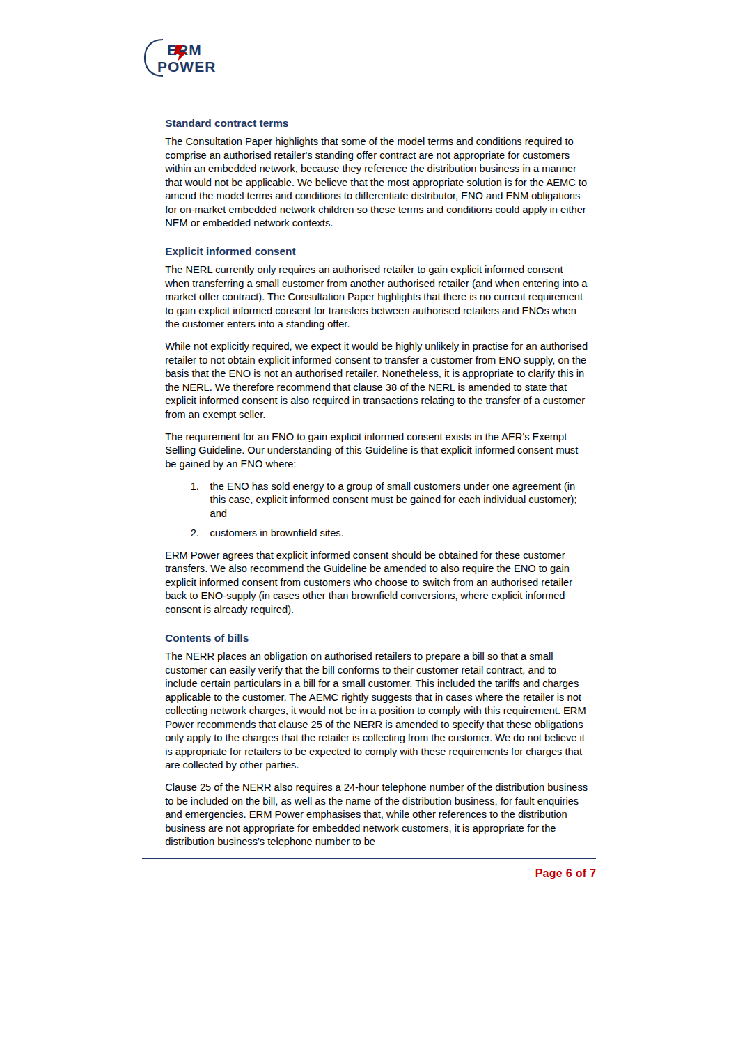ERM POWER
Standard contract terms
The Consultation Paper highlights that some of the model terms and conditions required to comprise an authorised retailer's standing offer contract are not appropriate for customers within an embedded network, because they reference the distribution business in a manner that would not be applicable. We believe that the most appropriate solution is for the AEMC to amend the model terms and conditions to differentiate distributor, ENO and ENM obligations for on-market embedded network children so these terms and conditions could apply in either NEM or embedded network contexts.
Explicit informed consent
The NERL currently only requires an authorised retailer to gain explicit informed consent when transferring a small customer from another authorised retailer (and when entering into a market offer contract). The Consultation Paper highlights that there is no current requirement to gain explicit informed consent for transfers between authorised retailers and ENOs when the customer enters into a standing offer.
While not explicitly required, we expect it would be highly unlikely in practise for an authorised retailer to not obtain explicit informed consent to transfer a customer from ENO supply, on the basis that the ENO is not an authorised retailer. Nonetheless, it is appropriate to clarify this in the NERL. We therefore recommend that clause 38 of the NERL is amended to state that explicit informed consent is also required in transactions relating to the transfer of a customer from an exempt seller.
The requirement for an ENO to gain explicit informed consent exists in the AER's Exempt Selling Guideline. Our understanding of this Guideline is that explicit informed consent must be gained by an ENO where:
the ENO has sold energy to a group of small customers under one agreement (in this case, explicit informed consent must be gained for each individual customer); and
customers in brownfield sites.
ERM Power agrees that explicit informed consent should be obtained for these customer transfers. We also recommend the Guideline be amended to also require the ENO to gain explicit informed consent from customers who choose to switch from an authorised retailer back to ENO-supply (in cases other than brownfield conversions, where explicit informed consent is already required).
Contents of bills
The NERR places an obligation on authorised retailers to prepare a bill so that a small customer can easily verify that the bill conforms to their customer retail contract, and to include certain particulars in a bill for a small customer. This included the tariffs and charges applicable to the customer. The AEMC rightly suggests that in cases where the retailer is not collecting network charges, it would not be in a position to comply with this requirement. ERM Power recommends that clause 25 of the NERR is amended to specify that these obligations only apply to the charges that the retailer is collecting from the customer. We do not believe it is appropriate for retailers to be expected to comply with these requirements for charges that are collected by other parties.
Clause 25 of the NERR also requires a 24-hour telephone number of the distribution business to be included on the bill, as well as the name of the distribution business, for fault enquiries and emergencies. ERM Power emphasises that, while other references to the distribution business are not appropriate for embedded network customers, it is appropriate for the distribution business's telephone number to be
Page 6 of 7